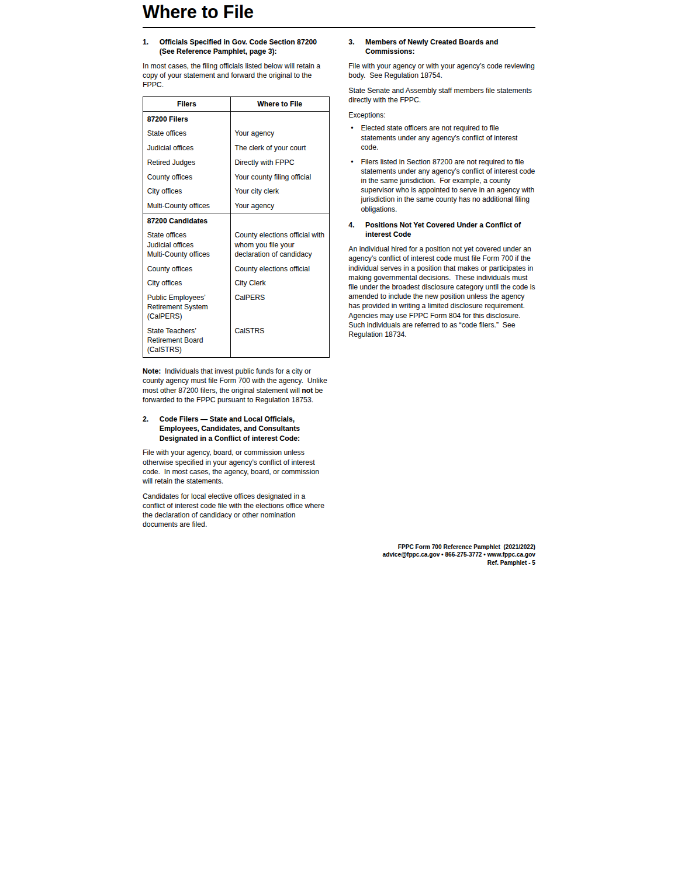Where to File
1. Officials Specified in Gov. Code Section 87200 (See Reference Pamphlet, page 3):
In most cases, the filing officials listed below will retain a copy of your statement and forward the original to the FPPC.
| Filers | Where to File |
| --- | --- |
| 87200 Filers | |
| State offices | Your agency |
| Judicial offices | The clerk of your court |
| Retired Judges | Directly with FPPC |
| County offices | Your county filing official |
| City offices | Your city clerk |
| Multi-County offices | Your agency |
| 87200 Candidates | |
| State offices Judicial offices Multi-County offices | County elections official with whom you file your declaration of candidacy |
| County offices | County elections official |
| City offices | City Clerk |
| Public Employees’ Retirement System (CalPERS) | CalPERS |
| State Teachers’ Retirement Board (CalSTRS) | CalSTRS |
Note: Individuals that invest public funds for a city or county agency must file Form 700 with the agency. Unlike most other 87200 filers, the original statement will not be forwarded to the FPPC pursuant to Regulation 18753.
2. Code Filers — State and Local Officials, Employees, Candidates, and Consultants Designated in a Conflict of interest Code:
File with your agency, board, or commission unless otherwise specified in your agency’s conflict of interest code. In most cases, the agency, board, or commission will retain the statements.
Candidates for local elective offices designated in a conflict of interest code file with the elections office where the declaration of candidacy or other nomination documents are filed.
3. Members of Newly Created Boards and Commissions:
File with your agency or with your agency’s code reviewing body. See Regulation 18754.
State Senate and Assembly staff members file statements directly with the FPPC.
Exceptions:
Elected state officers are not required to file statements under any agency’s conflict of interest code.
Filers listed in Section 87200 are not required to file statements under any agency’s conflict of interest code in the same jurisdiction. For example, a county supervisor who is appointed to serve in an agency with jurisdiction in the same county has no additional filing obligations.
4. Positions Not Yet Covered Under a Conflict of interest Code
An individual hired for a position not yet covered under an agency’s conflict of interest code must file Form 700 if the individual serves in a position that makes or participates in making governmental decisions. These individuals must file under the broadest disclosure category until the code is amended to include the new position unless the agency has provided in writing a limited disclosure requirement. Agencies may use FPPC Form 804 for this disclosure. Such individuals are referred to as “code filers.” See Regulation 18734.
FPPC Form 700 Reference Pamphlet (2021/2022)
advice@fppc.ca.gov • 866-275-3772 • www.fppc.ca.gov
Ref. Pamphlet - 5